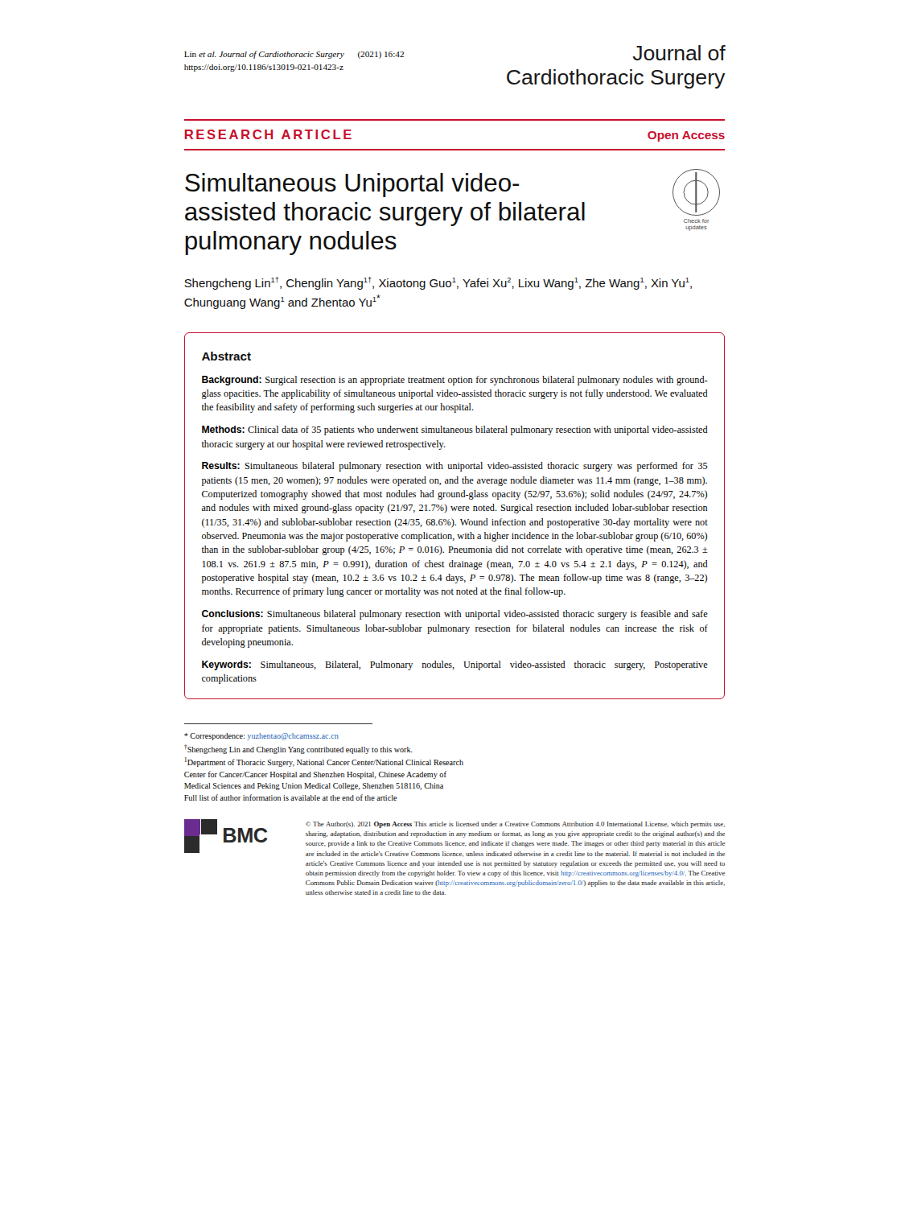Lin et al. Journal of Cardiothoracic Surgery (2021) 16:42
https://doi.org/10.1186/s13019-021-01423-z
Journal of
Cardiothoracic Surgery
Research Article
Open Access
Simultaneous Uniportal video-assisted thoracic surgery of bilateral pulmonary nodules
Check for
updates
Shengcheng Lin1†, Chenglin Yang1†, Xiaotong Guo1, Yafei Xu2, Lixu Wang1, Zhe Wang1, Xin Yu1,
Chunguang Wang1 and Zhentao Yu1*
Abstract
Background: Surgical resection is an appropriate treatment option for synchronous bilateral pulmonary nodules with ground-glass opacities. The applicability of simultaneous uniportal video-assisted thoracic surgery is not fully understood. We evaluated the feasibility and safety of performing such surgeries at our hospital.
Methods: Clinical data of 35 patients who underwent simultaneous bilateral pulmonary resection with uniportal video-assisted thoracic surgery at our hospital were reviewed retrospectively.
Results: Simultaneous bilateral pulmonary resection with uniportal video-assisted thoracic surgery was performed for 35 patients (15 men, 20 women); 97 nodules were operated on, and the average nodule diameter was 11.4 mm (range, 1–38 mm). Computerized tomography showed that most nodules had ground-glass opacity (52/97, 53.6%); solid nodules (24/97, 24.7%) and nodules with mixed ground-glass opacity (21/97, 21.7%) were noted. Surgical resection included lobar-sublobar resection (11/35, 31.4%) and sublobar-sublobar resection (24/35, 68.6%). Wound infection and postoperative 30-day mortality were not observed. Pneumonia was the major postoperative complication, with a higher incidence in the lobar-sublobar group (6/10, 60%) than in the sublobar-sublobar group (4/25, 16%; P = 0.016). Pneumonia did not correlate with operative time (mean, 262.3 ± 108.1 vs. 261.9 ± 87.5 min, P = 0.991), duration of chest drainage (mean, 7.0 ± 4.0 vs 5.4 ± 2.1 days, P = 0.124), and postoperative hospital stay (mean, 10.2 ± 3.6 vs 10.2 ± 6.4 days, P = 0.978). The mean follow-up time was 8 (range, 3–22) months. Recurrence of primary lung cancer or mortality was not noted at the final follow-up.
Conclusions: Simultaneous bilateral pulmonary resection with uniportal video-assisted thoracic surgery is feasible and safe for appropriate patients. Simultaneous lobar-sublobar pulmonary resection for bilateral nodules can increase the risk of developing pneumonia.
Keywords: Simultaneous, Bilateral, Pulmonary nodules, Uniportal video-assisted thoracic surgery, Postoperative complications
* Correspondence: yuzhentao@chcamssz.ac.cn
†Shengcheng Lin and Chenglin Yang contributed equally to this work.
1Department of Thoracic Surgery, National Cancer Center/National Clinical Research Center for Cancer/Cancer Hospital and Shenzhen Hospital, Chinese Academy of Medical Sciences and Peking Union Medical College, Shenzhen 518116, China
Full list of author information is available at the end of the article
BMC
© The Author(s). 2021 Open Access This article is licensed under a Creative Commons Attribution 4.0 International License, which permits use, sharing, adaptation, distribution and reproduction in any medium or format, as long as you give appropriate credit to the original author(s) and the source, provide a link to the Creative Commons licence, and indicate if changes were made. The images or other third party material in this article are included in the article's Creative Commons licence, unless indicated otherwise in a credit line to the material. If material is not included in the article's Creative Commons licence and your intended use is not permitted by statutory regulation or exceeds the permitted use, you will need to obtain permission directly from the copyright holder. To view a copy of this licence, visit http://creativecommons.org/licenses/by/4.0/. The Creative Commons Public Domain Dedication waiver (http://creativecommons.org/publicdomain/zero/1.0/) applies to the data made available in this article, unless otherwise stated in a credit line to the data.